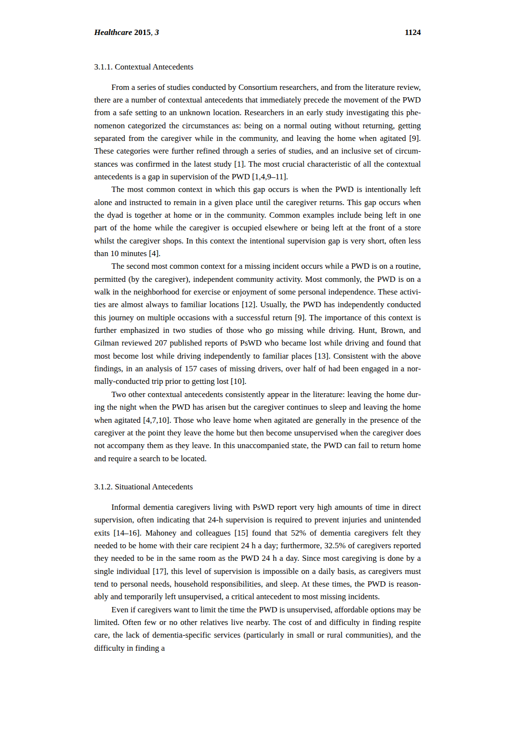Healthcare 2015, 3
1124
3.1.1. Contextual Antecedents
From a series of studies conducted by Consortium researchers, and from the literature review, there are a number of contextual antecedents that immediately precede the movement of the PWD from a safe setting to an unknown location. Researchers in an early study investigating this phenomenon categorized the circumstances as: being on a normal outing without returning, getting separated from the caregiver while in the community, and leaving the home when agitated [9]. These categories were further refined through a series of studies, and an inclusive set of circumstances was confirmed in the latest study [1]. The most crucial characteristic of all the contextual antecedents is a gap in supervision of the PWD [1,4,9–11].
The most common context in which this gap occurs is when the PWD is intentionally left alone and instructed to remain in a given place until the caregiver returns. This gap occurs when the dyad is together at home or in the community. Common examples include being left in one part of the home while the caregiver is occupied elsewhere or being left at the front of a store whilst the caregiver shops. In this context the intentional supervision gap is very short, often less than 10 minutes [4].
The second most common context for a missing incident occurs while a PWD is on a routine, permitted (by the caregiver), independent community activity. Most commonly, the PWD is on a walk in the neighborhood for exercise or enjoyment of some personal independence. These activities are almost always to familiar locations [12]. Usually, the PWD has independently conducted this journey on multiple occasions with a successful return [9]. The importance of this context is further emphasized in two studies of those who go missing while driving. Hunt, Brown, and Gilman reviewed 207 published reports of PsWD who became lost while driving and found that most become lost while driving independently to familiar places [13]. Consistent with the above findings, in an analysis of 157 cases of missing drivers, over half of had been engaged in a normally-conducted trip prior to getting lost [10].
Two other contextual antecedents consistently appear in the literature: leaving the home during the night when the PWD has arisen but the caregiver continues to sleep and leaving the home when agitated [4,7,10]. Those who leave home when agitated are generally in the presence of the caregiver at the point they leave the home but then become unsupervised when the caregiver does not accompany them as they leave. In this unaccompanied state, the PWD can fail to return home and require a search to be located.
3.1.2. Situational Antecedents
Informal dementia caregivers living with PsWD report very high amounts of time in direct supervision, often indicating that 24-h supervision is required to prevent injuries and unintended exits [14–16]. Mahoney and colleagues [15] found that 52% of dementia caregivers felt they needed to be home with their care recipient 24 h a day; furthermore, 32.5% of caregivers reported they needed to be in the same room as the PWD 24 h a day. Since most caregiving is done by a single individual [17], this level of supervision is impossible on a daily basis, as caregivers must tend to personal needs, household responsibilities, and sleep. At these times, the PWD is reasonably and temporarily left unsupervised, a critical antecedent to most missing incidents.
Even if caregivers want to limit the time the PWD is unsupervised, affordable options may be limited. Often few or no other relatives live nearby. The cost of and difficulty in finding respite care, the lack of dementia-specific services (particularly in small or rural communities), and the difficulty in finding a